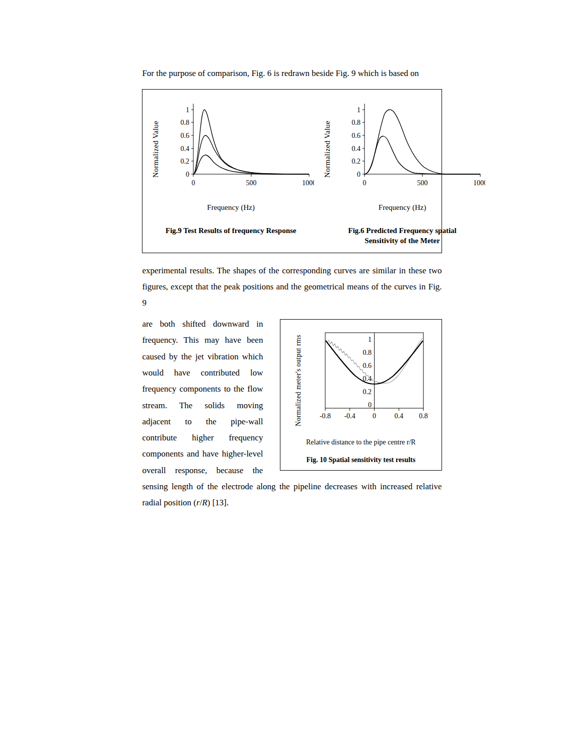For the purpose of comparison, Fig. 6 is redrawn beside Fig. 9 which is based on
Normalized Value
1 0.8 0.6 0.4 0.2 0 0 500 1000
Frequency (Hz)
Fig.9 Test Results of frequency Response
Normalized Value
1 0.8 0.6 0.4 0.2 0 0 500 1000
Frequency (Hz)
Fig.6 Predicted Frequency spatial Sensitivity of the Meter
experimental results. The shapes of the corresponding curves are similar in these two figures, except that the peak positions and the geometrical means of the curves in Fig. 9
Normalized meter's output rms
1 0.8 0.6 0.4 0.2 0 -0.8 -0.4 0 0.4 0.8
Relative distance to the pipe centre r/R
Fig. 10 Spatial sensitivity test results
are both shifted downward in frequency. This may have been caused by the jet vibration which would have contributed low frequency components to the flow stream. The solids moving adjacent to the pipe-wall contribute higher frequency components and have higher-level overall response, because the sensing length of the electrode along the pipeline decreases with increased relative radial position (r/R) [13].